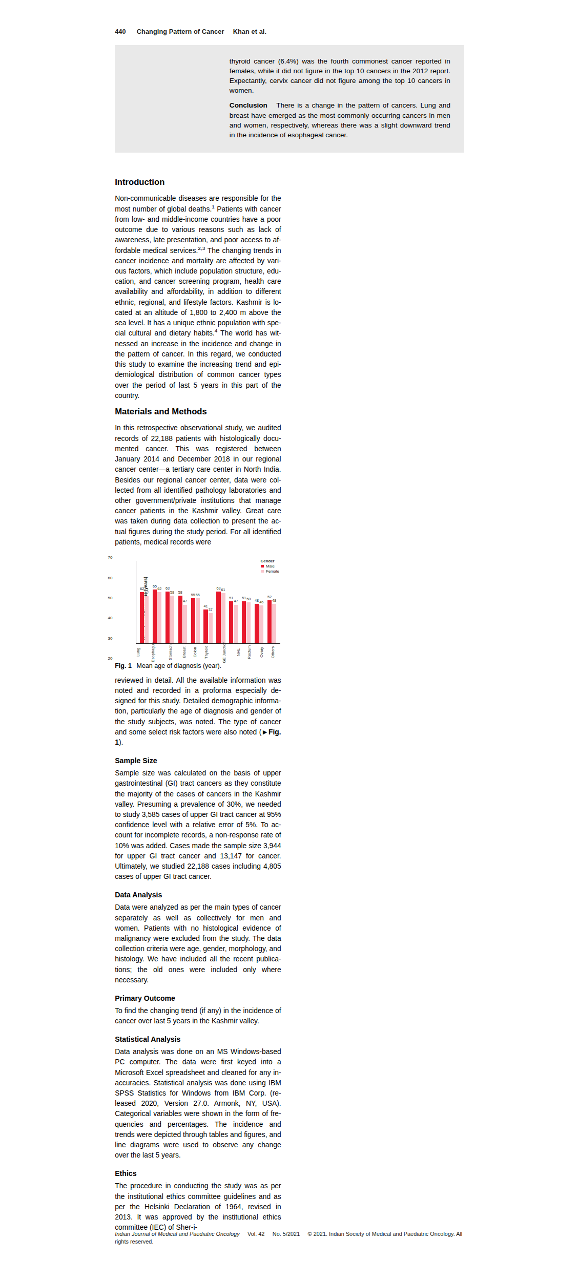440 Changing Pattern of CancerKhan et al.
thyroid cancer (6.4%) was the fourth commonest cancer reported in females, while it did not figure in the top 10 cancers in the 2012 report. Expectantly, cervix cancer did not figure among the top 10 cancers in women.
Conclusion There is a change in the pattern of cancers. Lung and breast have emerged as the most commonly occurring cancers in men and women, respectively, whereas there was a slight downward trend in the incidence of esophageal cancer.
Introduction
Non-communicable diseases are responsible for the most number of global deaths.1 Patients with cancer from low- and middle-income countries have a poor outcome due to various reasons such as lack of awareness, late presentation, and poor access to affordable medical services.2,3 The changing trends in cancer incidence and mortality are affected by various factors, which include population structure, education, and cancer screening program, health care availability and affordability, in addition to different ethnic, regional, and lifestyle factors. Kashmir is located at an altitude of 1,800 to 2,400 m above the sea level. It has a unique ethnic population with special cultural and dietary habits.4 The world has witnessed an increase in the incidence and change in the pattern of cancer. In this regard, we conducted this study to examine the increasing trend and epidemiological distribution of common cancer types over the period of last 5 years in this part of the country.
Materials and Methods
In this retrospective observational study, we audited records of 22,188 patients with histologically documented cancer. This was registered between January 2014 and December 2018 in our regional cancer center—a tertiary care center in North India. Besides our regional cancer center, data were collected from all identified pathology laboratories and other government/private institutions that manage cancer patients in the Kashmir valley. Great care was taken during data collection to present the actual figures during the study period. For all identified patients, medical records were
Mean Age of Diagnosis (years)
70 60 50 40 30 20
Gender
Male
Female
62
57
65
62
63
58
58
47
55
55
41
37
63
61
51
47
51
50
48
46
52
48
Lung Esophagus Stomach Breast Colon Thyroid GE Junction NHL Rectum Ovary Others
Fig. 1 Mean age of diagnosis (year).
reviewed in detail. All the available information was noted and recorded in a proforma especially designed for this study. Detailed demographic information, particularly the age of diagnosis and gender of the study subjects, was noted. The type of cancer and some select risk factors were also noted (►Fig. 1).
Sample Size
Sample size was calculated on the basis of upper gastrointestinal (GI) tract cancers as they constitute the majority of the cases of cancers in the Kashmir valley. Presuming a prevalence of 30%, we needed to study 3,585 cases of upper GI tract cancer at 95% confidence level with a relative error of 5%. To account for incomplete records, a non-response rate of 10% was added. Cases made the sample size 3,944 for upper GI tract cancer and 13,147 for cancer. Ultimately, we studied 22,188 cases including 4,805 cases of upper GI tract cancer.
Data Analysis
Data were analyzed as per the main types of cancer separately as well as collectively for men and women. Patients with no histological evidence of malignancy were excluded from the study. The data collection criteria were age, gender, morphology, and histology. We have included all the recent publications; the old ones were included only where necessary.
Primary Outcome
To find the changing trend (if any) in the incidence of cancer over last 5 years in the Kashmir valley.
Statistical Analysis
Data analysis was done on an MS Windows-based PC computer. The data were first keyed into a Microsoft Excel spreadsheet and cleaned for any inaccuracies. Statistical analysis was done using IBM SPSS Statistics for Windows from IBM Corp. (released 2020, Version 27.0. Armonk, NY, USA). Categorical variables were shown in the form of frequencies and percentages. The incidence and trends were depicted through tables and figures, and line diagrams were used to observe any change over the last 5 years.
Ethics
The procedure in conducting the study was as per the institutional ethics committee guidelines and as per the Helsinki Declaration of 1964, revised in 2013. It was approved by the institutional ethics committee (IEC) of Sher-i-
Indian Journal of Medical and Paediatric Oncology Vol. 42 No. 5/2021 © 2021. Indian Society of Medical and Paediatric Oncology. All rights reserved.